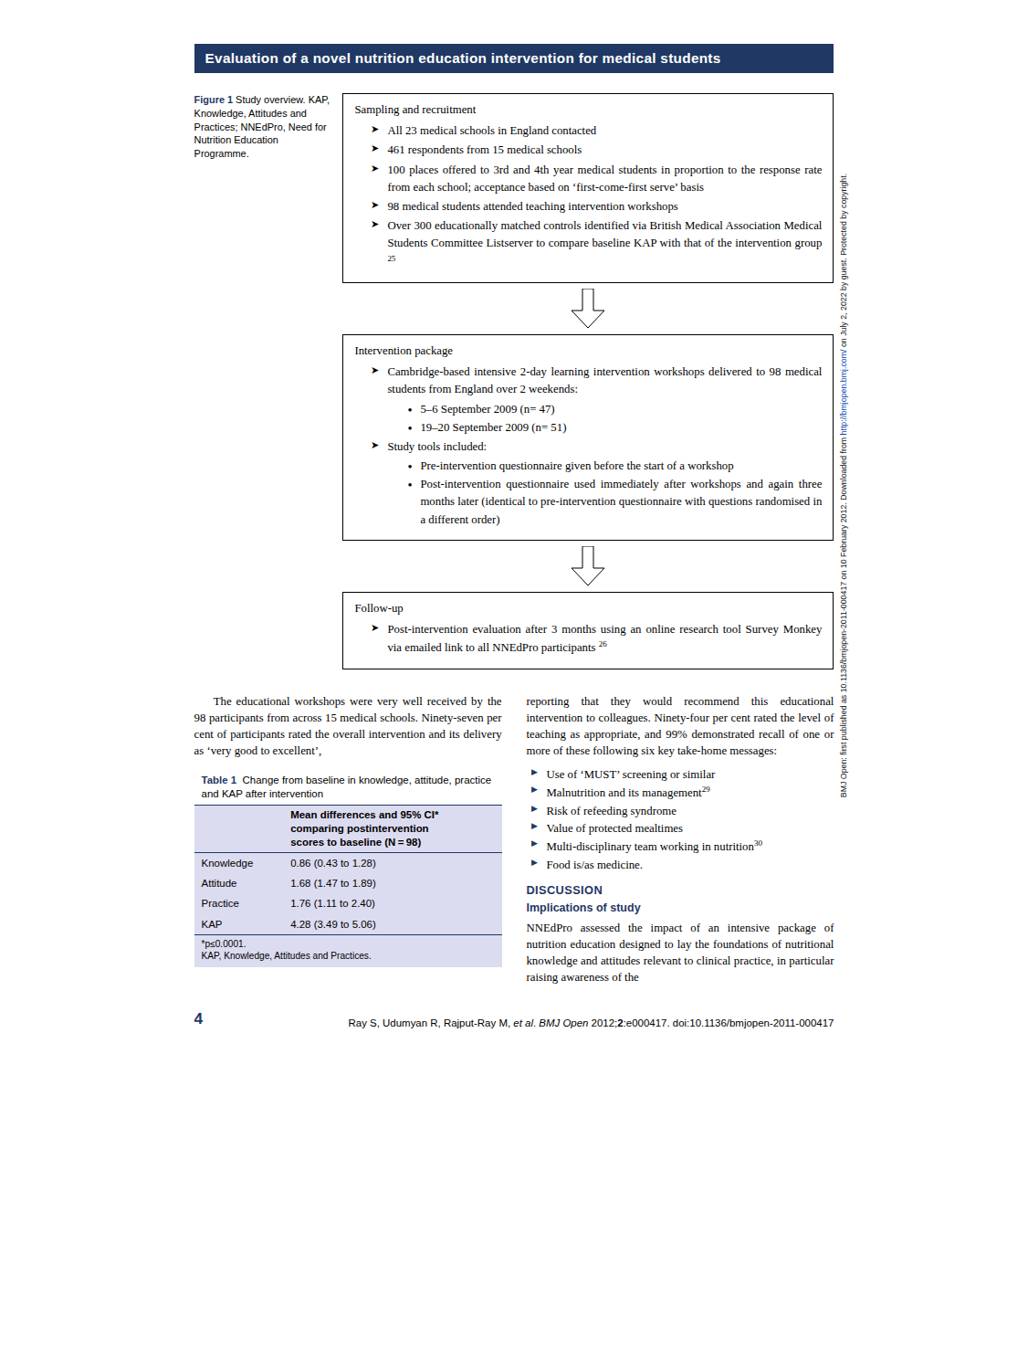BMJ Open: first published as 10.1136/bmjopen-2011-000417 on 10 February 2012. Downloaded from http://bmjopen.bmj.com/ on July 2, 2022 by guest. Protected by copyright.
Evaluation of a novel nutrition education intervention for medical students
Figure 1 Study overview. KAP, Knowledge, Attitudes and Practices; NNEdPro, Need for Nutrition Education Programme.
Sampling and recruitment
All 23 medical schools in England contacted
461 respondents from 15 medical schools
100 places offered to 3rd and 4th year medical students in proportion to the response rate from each school; acceptance based on ‘first-come-first serve’ basis
98 medical students attended teaching intervention workshops
Over 300 educationally matched controls identified via British Medical Association Medical Students Committee Listserver to compare baseline KAP with that of the intervention group 25
Intervention package
Cambridge-based intensive 2-day learning intervention workshops delivered to 98 medical students from England over 2 weekends:
5–6 September 2009 (n= 47)
19–20 September 2009 (n= 51)
Study tools included:
Pre-intervention questionnaire given before the start of a workshop
Post-intervention questionnaire used immediately after workshops and again three months later (identical to pre-intervention questionnaire with questions randomised in a different order)
Follow-up
Post-intervention evaluation after 3 months using an online research tool Survey Monkey via emailed link to all NNEdPro participants 26
The educational workshops were very well received by the 98 participants from across 15 medical schools. Ninety-seven per cent of participants rated the overall intervention and its delivery as ‘very good to excellent’,
Table 1 Change from baseline in knowledge, attitude, practice and KAP after intervention
| | Mean differences and 95% CI* comparing postintervention scores to baseline (N = 98) |
| --- | --- |
| Knowledge | 0.86 (0.43 to 1.28) |
| Attitude | 1.68 (1.47 to 1.89) |
| Practice | 1.76 (1.11 to 2.40) |
| KAP | 4.28 (3.49 to 5.06) |
*p≤0.0001.
KAP, Knowledge, Attitudes and Practices.
reporting that they would recommend this educational intervention to colleagues. Ninety-four per cent rated the level of teaching as appropriate, and 99% demonstrated recall of one or more of these following six key take-home messages:
Use of ‘MUST’ screening or similar
Malnutrition and its management29
Risk of refeeding syndrome
Value of protected mealtimes
Multi-disciplinary team working in nutrition30
Food is/as medicine.
Discussion
Implications of study
NNEdPro assessed the impact of an intensive package of nutrition education designed to lay the foundations of nutritional knowledge and attitudes relevant to clinical practice, in particular raising awareness of the
4
Ray S, Udumyan R, Rajput-Ray M, et al. BMJ Open 2012;2:e000417. doi:10.1136/bmjopen-2011-000417